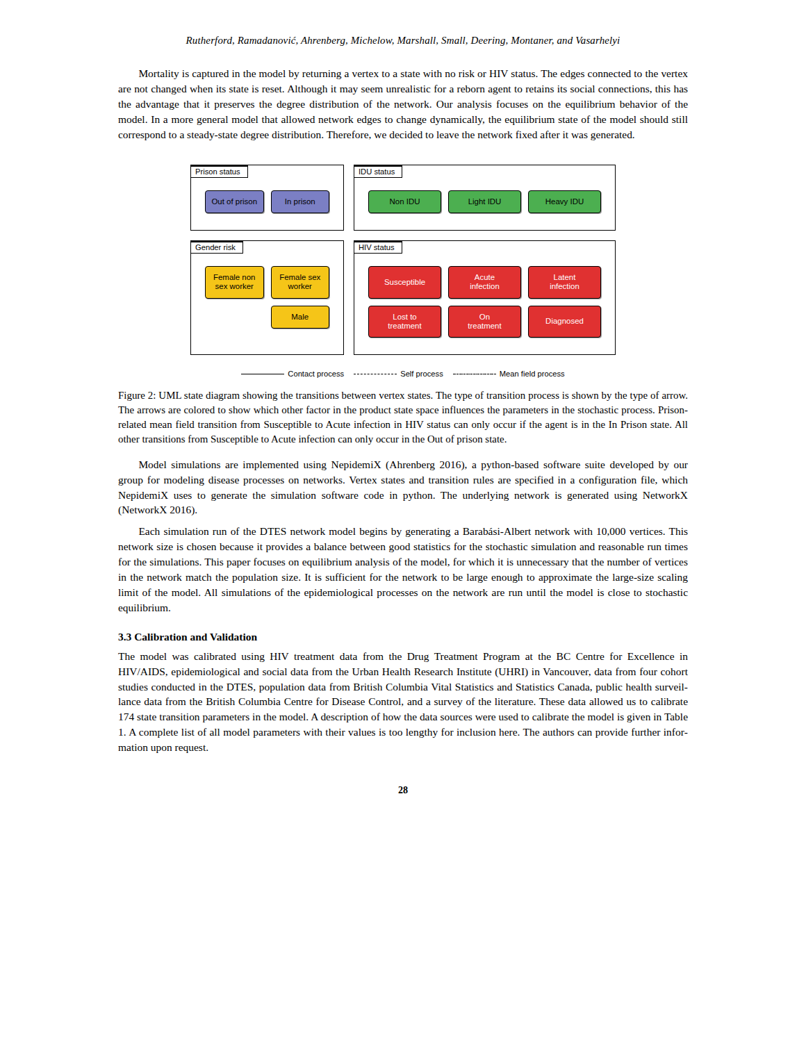Rutherford, Ramadanović, Ahrenberg, Michelow, Marshall, Small, Deering, Montaner, and Vasarhelyi
Mortality is captured in the model by returning a vertex to a state with no risk or HIV status. The edges connected to the vertex are not changed when its state is reset. Although it may seem unrealistic for a reborn agent to retains its social connections, this has the advantage that it preserves the degree distribution of the network. Our analysis focuses on the equilibrium behavior of the model. In a more general model that allowed network edges to change dynamically, the equilibrium state of the model should still correspond to a steady-state degree distribution. Therefore, we decided to leave the network fixed after it was generated.
| Prison status Out of prison In prison | IDU status Non IDU Light IDU Heavy IDU |
| Gender risk Female non sex worker Female sex worker Male | HIV status Susceptible Acute infection Latent infection Lost to treatment On treatment Diagnosed |
Contact process Self process Mean field process
Figure 2: UML state diagram showing the transitions between vertex states. The type of transition process is shown by the type of arrow. The arrows are colored to show which other factor in the product state space influences the parameters in the stochastic process. Prison-related mean field transition from Susceptible to Acute infection in HIV status can only occur if the agent is in the In Prison state. All other transitions from Susceptible to Acute infection can only occur in the Out of prison state.
Model simulations are implemented using NepidemiX (Ahrenberg 2016), a python-based software suite developed by our group for modeling disease processes on networks. Vertex states and transition rules are specified in a configuration file, which NepidemiX uses to generate the simulation software code in python. The underlying network is generated using NetworkX (NetworkX 2016).
Each simulation run of the DTES network model begins by generating a Barabási-Albert network with 10,000 vertices. This network size is chosen because it provides a balance between good statistics for the stochastic simulation and reasonable run times for the simulations. This paper focuses on equilibrium analysis of the model, for which it is unnecessary that the number of vertices in the network match the population size. It is sufficient for the network to be large enough to approximate the large-size scaling limit of the model. All simulations of the epidemiological processes on the network are run until the model is close to stochastic equilibrium.
3.3 Calibration and Validation
The model was calibrated using HIV treatment data from the Drug Treatment Program at the BC Centre for Excellence in HIV/AIDS, epidemiological and social data from the Urban Health Research Institute (UHRI) in Vancouver, data from four cohort studies conducted in the DTES, population data from British Columbia Vital Statistics and Statistics Canada, public health surveillance data from the British Columbia Centre for Disease Control, and a survey of the literature. These data allowed us to calibrate 174 state transition parameters in the model. A description of how the data sources were used to calibrate the model is given in Table 1. A complete list of all model parameters with their values is too lengthy for inclusion here. The authors can provide further information upon request.
28